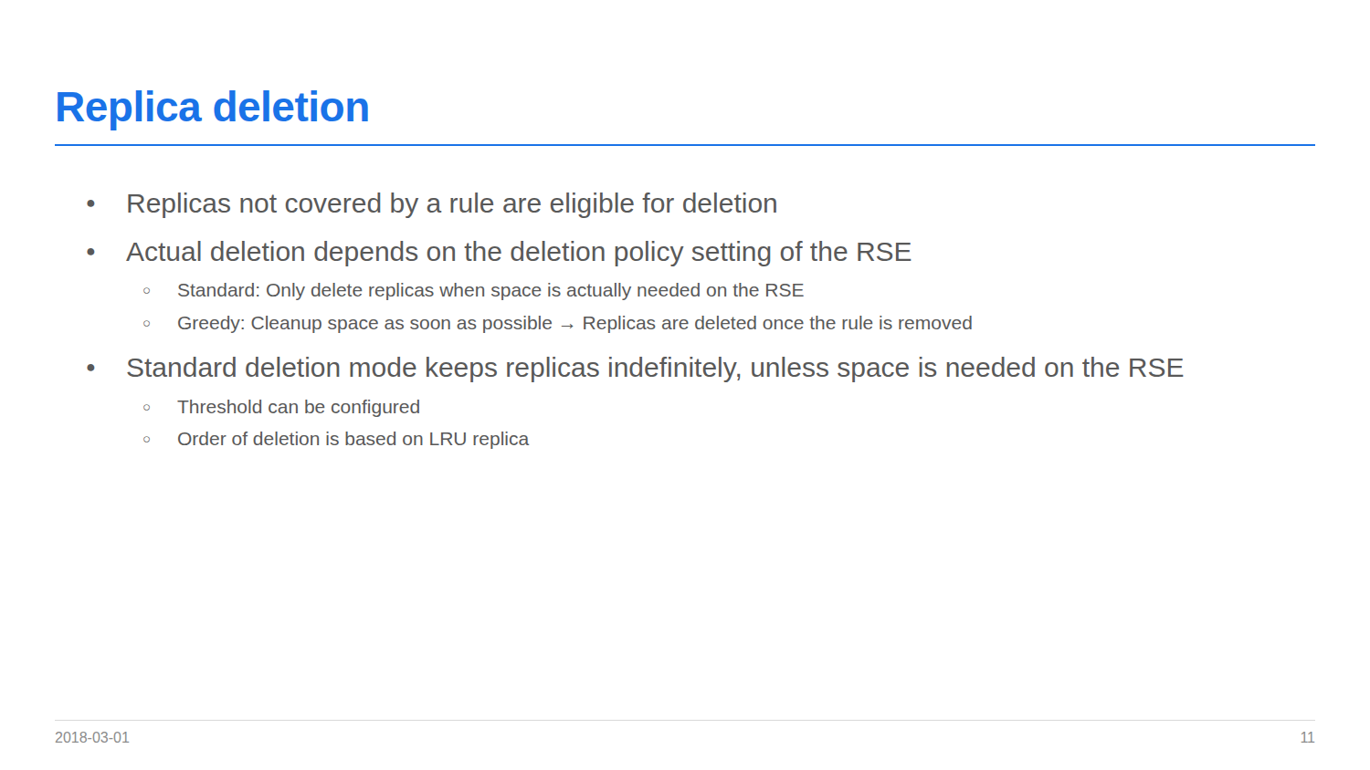Replica deletion
Replicas not covered by a rule are eligible for deletion
Actual deletion depends on the deletion policy setting of the RSE
Standard: Only delete replicas when space is actually needed on the RSE
Greedy: Cleanup space as soon as possible → Replicas are deleted once the rule is removed
Standard deletion mode keeps replicas indefinitely, unless space is needed on the RSE
Threshold can be configured
Order of deletion is based on LRU replica
2018-03-01 11